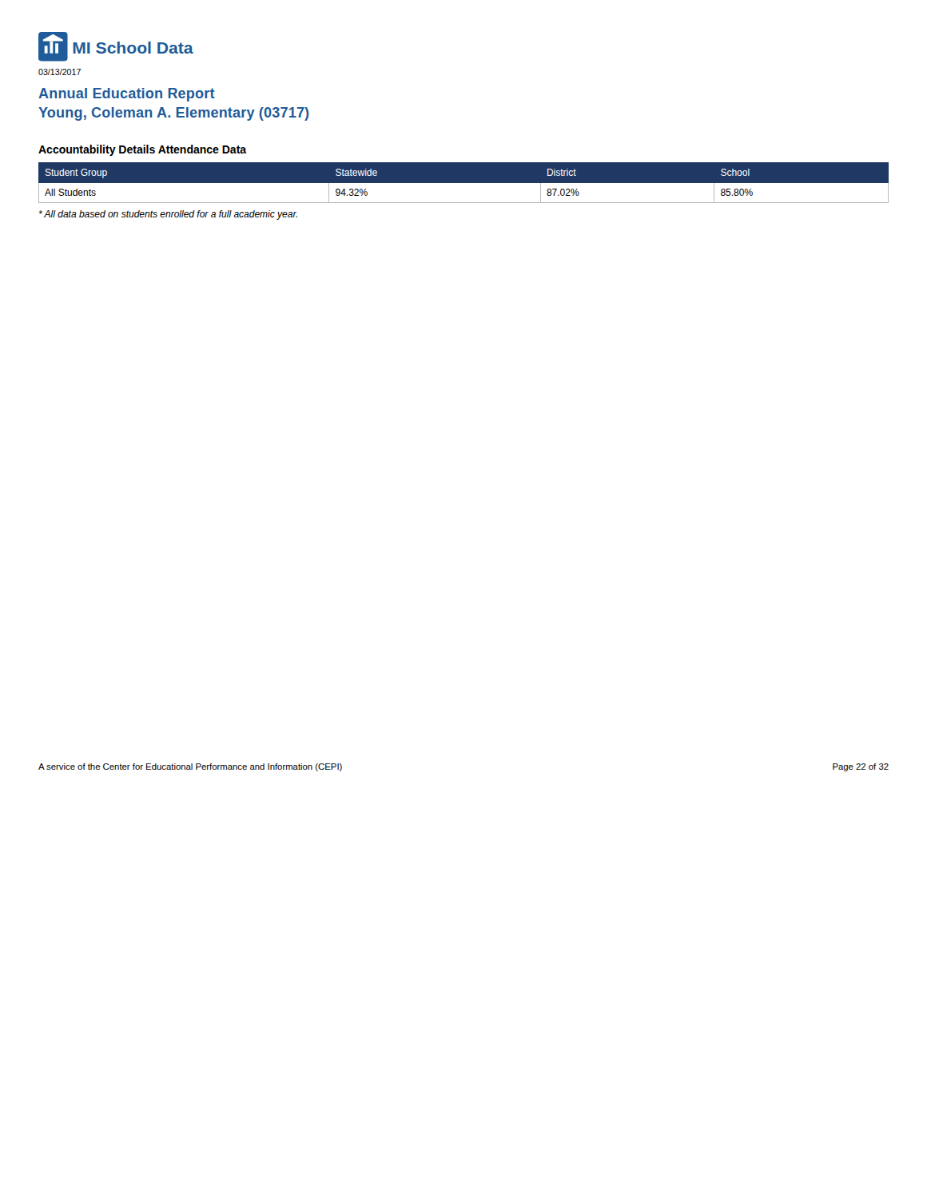MI School Data
03/13/2017
Annual Education Report
Young, Coleman A. Elementary (03717)
Accountability Details Attendance Data
| Student Group | Statewide | District | School |
| --- | --- | --- | --- |
| All Students | 94.32% | 87.02% | 85.80% |
* All data based on students enrolled for a full academic year.
A service of the Center for Educational Performance and Information (CEPI)
Page 22 of 32